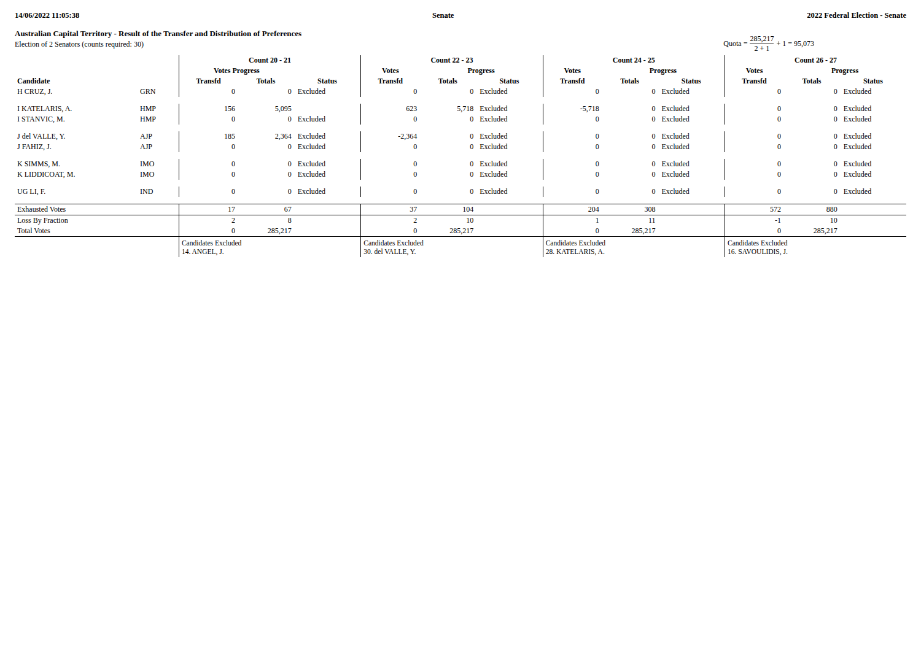14/06/2022 11:05:38
Senate
2022 Federal Election - Senate
Australian Capital Territory - Result of the Transfer and Distribution of Preferences
Election of 2 Senators (counts required: 30)
Quota = 285,2172 + 1 + 1 = 95,073
| | | Count 20 - 21 | Count 22 - 23 | Count 24 - 25 | Count 26 - 27 |
| --- | --- | --- | --- | --- | --- |
| | | Votes Progress | | Votes | Progress | Votes | Progress | Votes | Progress |
| Candidate | | Transfd | Totals | Status | Transfd | Totals | Status | Transfd | Totals | Status | Transfd | Totals | Status |
| H CRUZ, J. | GRN | 0 | 0 | Excluded | 0 | 0 | Excluded | 0 | 0 | Excluded | 0 | 0 | Excluded |
| I KATELARIS, A. | HMP | 156 | 5,095 | | 623 | 5,718 | Excluded | -5,718 | 0 | Excluded | 0 | 0 | Excluded |
| I STANVIC, M. | HMP | 0 | 0 | Excluded | 0 | 0 | Excluded | 0 | 0 | Excluded | 0 | 0 | Excluded |
| J del VALLE, Y. | AJP | 185 | 2,364 | Excluded | -2,364 | 0 | Excluded | 0 | 0 | Excluded | 0 | 0 | Excluded |
| J FAHIZ, J. | AJP | 0 | 0 | Excluded | 0 | 0 | Excluded | 0 | 0 | Excluded | 0 | 0 | Excluded |
| K SIMMS, M. | IMO | 0 | 0 | Excluded | 0 | 0 | Excluded | 0 | 0 | Excluded | 0 | 0 | Excluded |
| K LIDDICOAT, M. | IMO | 0 | 0 | Excluded | 0 | 0 | Excluded | 0 | 0 | Excluded | 0 | 0 | Excluded |
| UG LI, F. | IND | 0 | 0 | Excluded | 0 | 0 | Excluded | 0 | 0 | Excluded | 0 | 0 | Excluded |
| Exhausted Votes | | 17 | 67 | | 37 | 104 | | 204 | 308 | | 572 | 880 | |
| Loss By Fraction | | 2 | 8 | | 2 | 10 | | 1 | 11 | | -1 | 10 | |
| Total Votes | | 0 | 285,217 | | 0 | 285,217 | | 0 | 285,217 | | 0 | 285,217 | |
| | Candidates Excluded 14. ANGEL, J. | Candidates Excluded 30. del VALLE, Y. | Candidates Excluded 28. KATELARIS, A. | Candidates Excluded 16. SAVOULIDIS, J. |